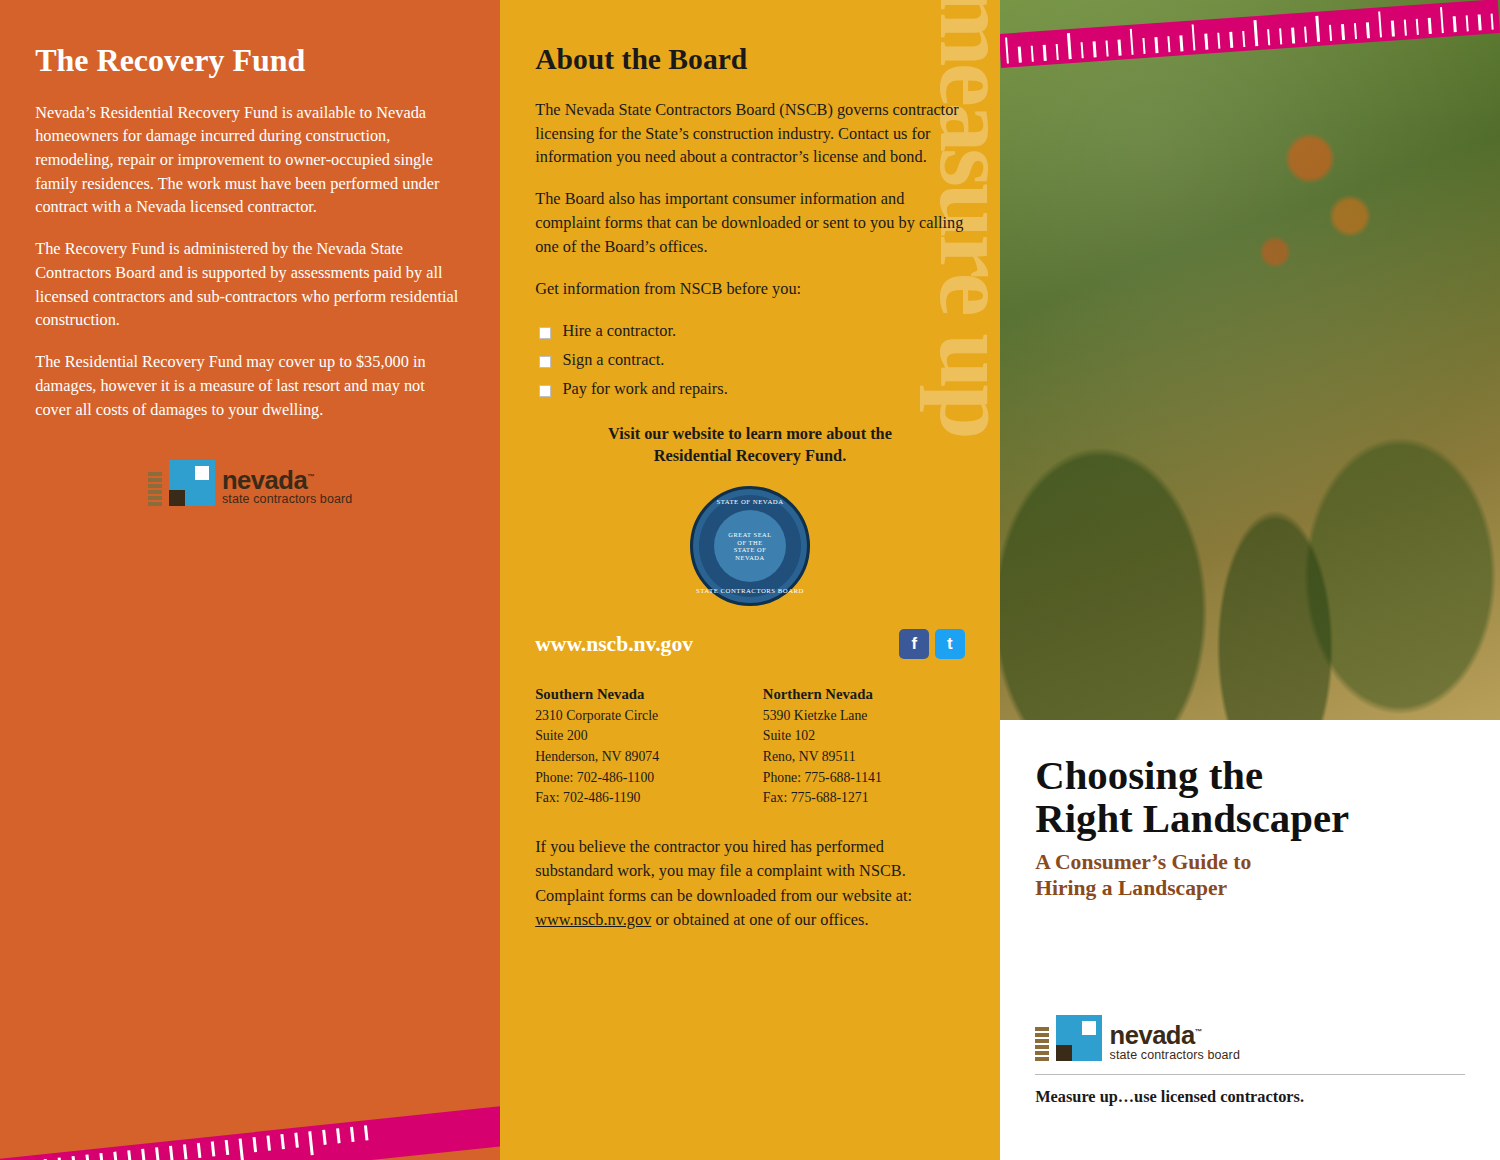The Recovery Fund
Nevada’s Residential Recovery Fund is available to Nevada homeowners for damage incurred during construction, remodeling, repair or improvement to owner-occupied single family residences. The work must have been performed under contract with a Nevada licensed contractor.
The Recovery Fund is administered by the Nevada State Contractors Board and is supported by assessments paid by all licensed contractors and sub-contractors who perform residential construction.
The Residential Recovery Fund may cover up to $35,000 in damages, however it is a measure of last resort and may not cover all costs of damages to your dwelling.
nevada™
state contractors board
About the Board
The Nevada State Contractors Board (NSCB) governs contractor licensing for the State’s construction industry. Contact us for information you need about a contractor’s license and bond.
The Board also has important consumer information and complaint forms that can be downloaded or sent to you by calling one of the Board’s offices.
Get information from NSCB before you:
Hire a contractor.
Sign a contract.
Pay for work and repairs.
Visit our website to learn more about the
Residential Recovery Fund.
State of Nevada
Great Seal
of the
State of
Nevada
State Contractors Board
www.nscb.nv.gov
f t
Southern Nevada
2310 Corporate Circle
Suite 200
Henderson, NV 89074
Phone: 702-486-1100
Fax: 702-486-1190
Northern Nevada
5390 Kietzke Lane
Suite 102
Reno, NV 89511
Phone: 775-688-1141
Fax: 775-688-1271
If you believe the contractor you hired has performed substandard work, you may file a complaint with NSCB. Complaint forms can be downloaded from our website at: www.nscb.nv.gov or obtained at one of our offices.
Choosing the
Right Landscaper
A Consumer’s Guide to
Hiring a Landscaper
nevada™
state contractors board
Measure up…use licensed contractors.